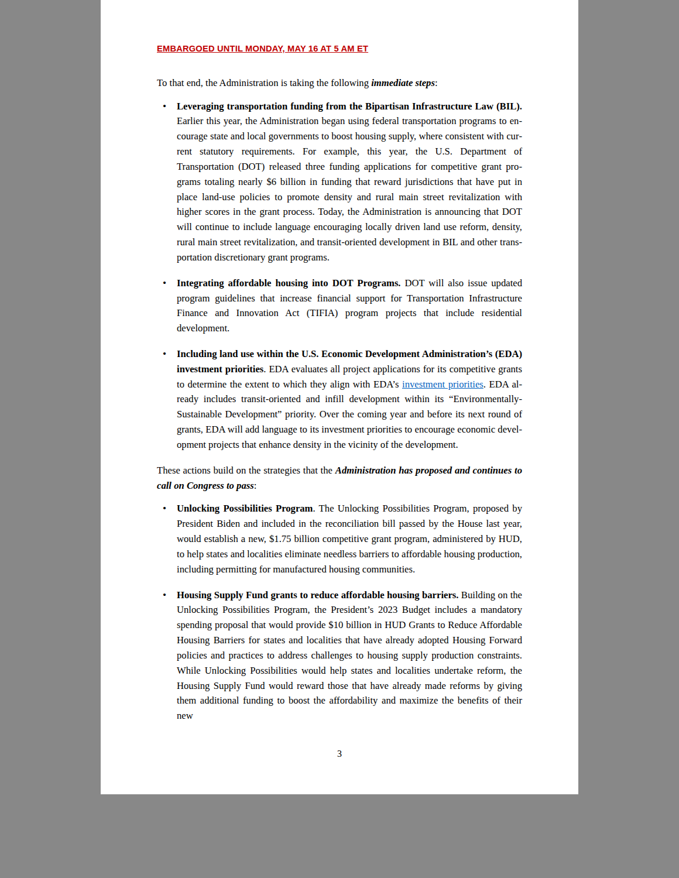EMBARGOED UNTIL MONDAY, MAY 16 AT 5 AM ET
To that end, the Administration is taking the following immediate steps:
Leveraging transportation funding from the Bipartisan Infrastructure Law (BIL). Earlier this year, the Administration began using federal transportation programs to encourage state and local governments to boost housing supply, where consistent with current statutory requirements. For example, this year, the U.S. Department of Transportation (DOT) released three funding applications for competitive grant programs totaling nearly $6 billion in funding that reward jurisdictions that have put in place land-use policies to promote density and rural main street revitalization with higher scores in the grant process. Today, the Administration is announcing that DOT will continue to include language encouraging locally driven land use reform, density, rural main street revitalization, and transit-oriented development in BIL and other transportation discretionary grant programs.
Integrating affordable housing into DOT Programs. DOT will also issue updated program guidelines that increase financial support for Transportation Infrastructure Finance and Innovation Act (TIFIA) program projects that include residential development.
Including land use within the U.S. Economic Development Administration’s (EDA) investment priorities. EDA evaluates all project applications for its competitive grants to determine the extent to which they align with EDA’s investment priorities. EDA already includes transit-oriented and infill development within its “Environmentally-Sustainable Development” priority. Over the coming year and before its next round of grants, EDA will add language to its investment priorities to encourage economic development projects that enhance density in the vicinity of the development.
These actions build on the strategies that the Administration has proposed and continues to call on Congress to pass:
Unlocking Possibilities Program. The Unlocking Possibilities Program, proposed by President Biden and included in the reconciliation bill passed by the House last year, would establish a new, $1.75 billion competitive grant program, administered by HUD, to help states and localities eliminate needless barriers to affordable housing production, including permitting for manufactured housing communities.
Housing Supply Fund grants to reduce affordable housing barriers. Building on the Unlocking Possibilities Program, the President’s 2023 Budget includes a mandatory spending proposal that would provide $10 billion in HUD Grants to Reduce Affordable Housing Barriers for states and localities that have already adopted Housing Forward policies and practices to address challenges to housing supply production constraints. While Unlocking Possibilities would help states and localities undertake reform, the Housing Supply Fund would reward those that have already made reforms by giving them additional funding to boost the affordability and maximize the benefits of their new
3